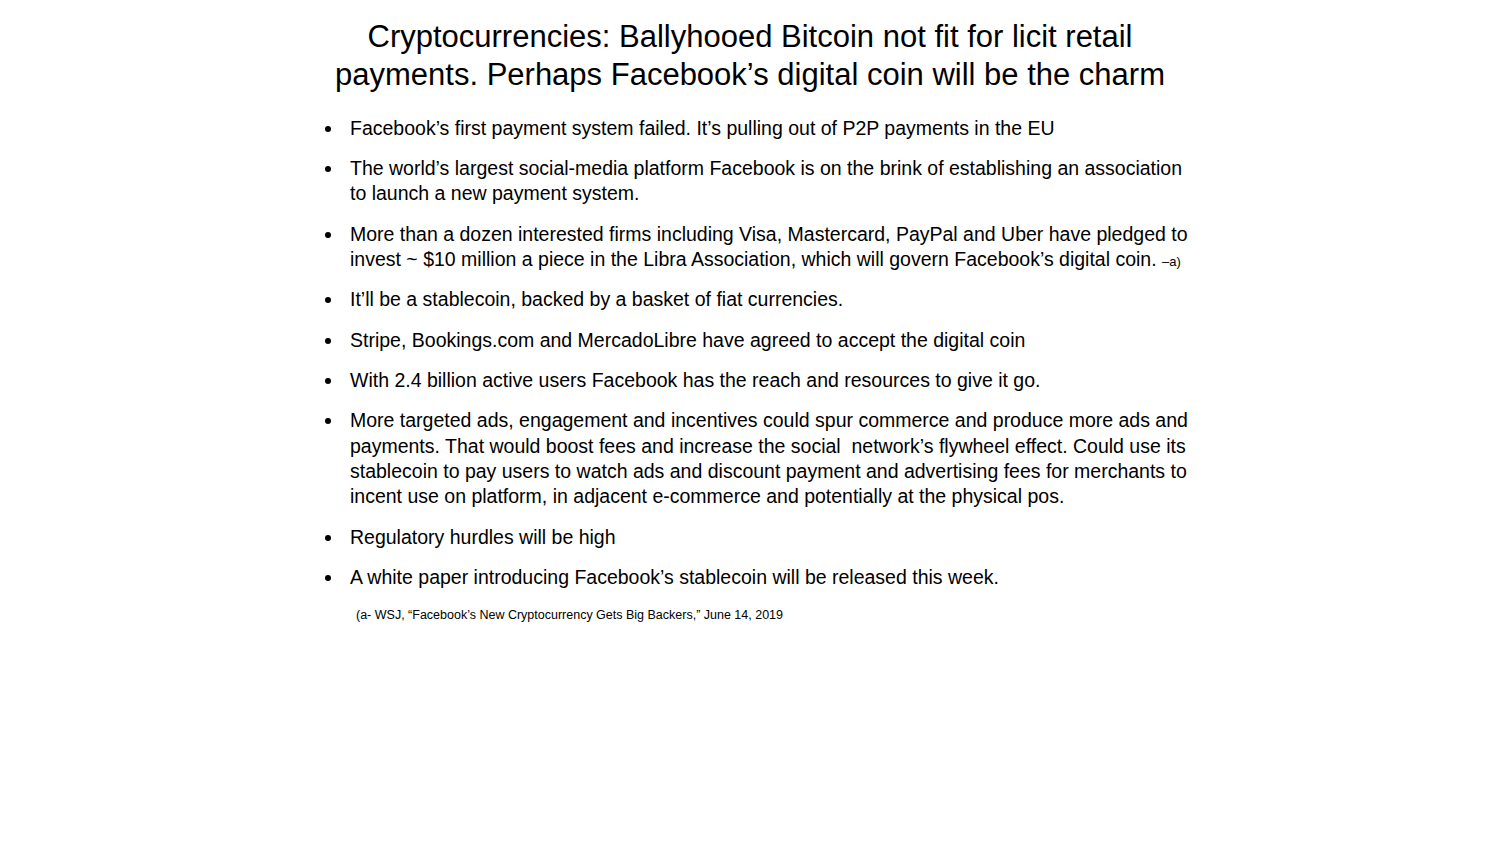Cryptocurrencies: Ballyhooed Bitcoin not fit for licit retail payments. Perhaps Facebook’s digital coin will be the charm
Facebook’s first payment system failed. It’s pulling out of P2P payments in the EU
The world’s largest social-media platform Facebook is on the brink of establishing an association to launch a new payment system.
More than a dozen interested firms including Visa, Mastercard, PayPal and Uber have pledged to invest ~ $10 million a piece in the Libra Association, which will govern Facebook’s digital coin. –a)
It’ll be a stablecoin, backed by a basket of fiat currencies.
Stripe, Bookings.com and MercadoLibre have agreed to accept the digital coin
With 2.4 billion active users Facebook has the reach and resources to give it go.
More targeted ads, engagement and incentives could spur commerce and produce more ads and payments. That would boost fees and increase the social network’s flywheel effect. Could use its stablecoin to pay users to watch ads and discount payment and advertising fees for merchants to incent use on platform, in adjacent e-commerce and potentially at the physical pos.
Regulatory hurdles will be high
A white paper introducing Facebook’s stablecoin will be released this week.
(a- WSJ, “Facebook’s New Cryptocurrency Gets Big Backers,” June 14, 2019